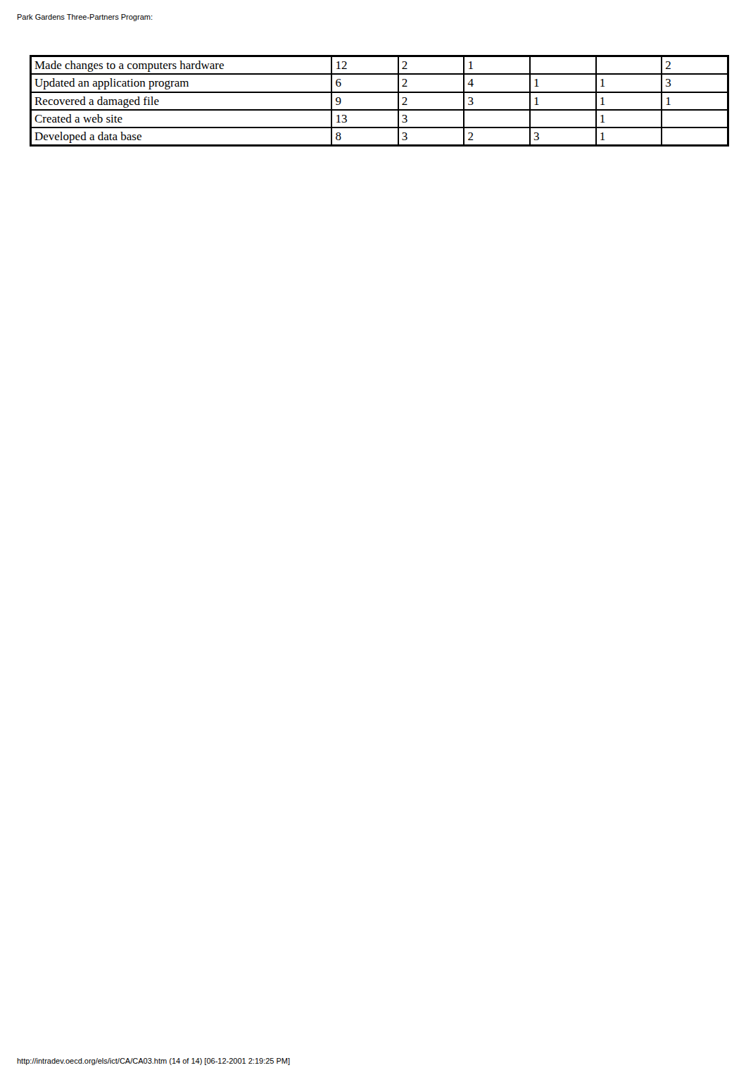Park Gardens Three-Partners Program:
| Made changes to a computers hardware | 12 | 2 | 1 | | | 2 |
| Updated an application program | 6 | 2 | 4 | 1 | 1 | 3 |
| Recovered a damaged file | 9 | 2 | 3 | 1 | 1 | 1 |
| Created a web site | 13 | 3 | | | 1 | |
| Developed a data base | 8 | 3 | 2 | 3 | 1 | |
http://intradev.oecd.org/els/ict/CA/CA03.htm (14 of 14) [06-12-2001 2:19:25 PM]